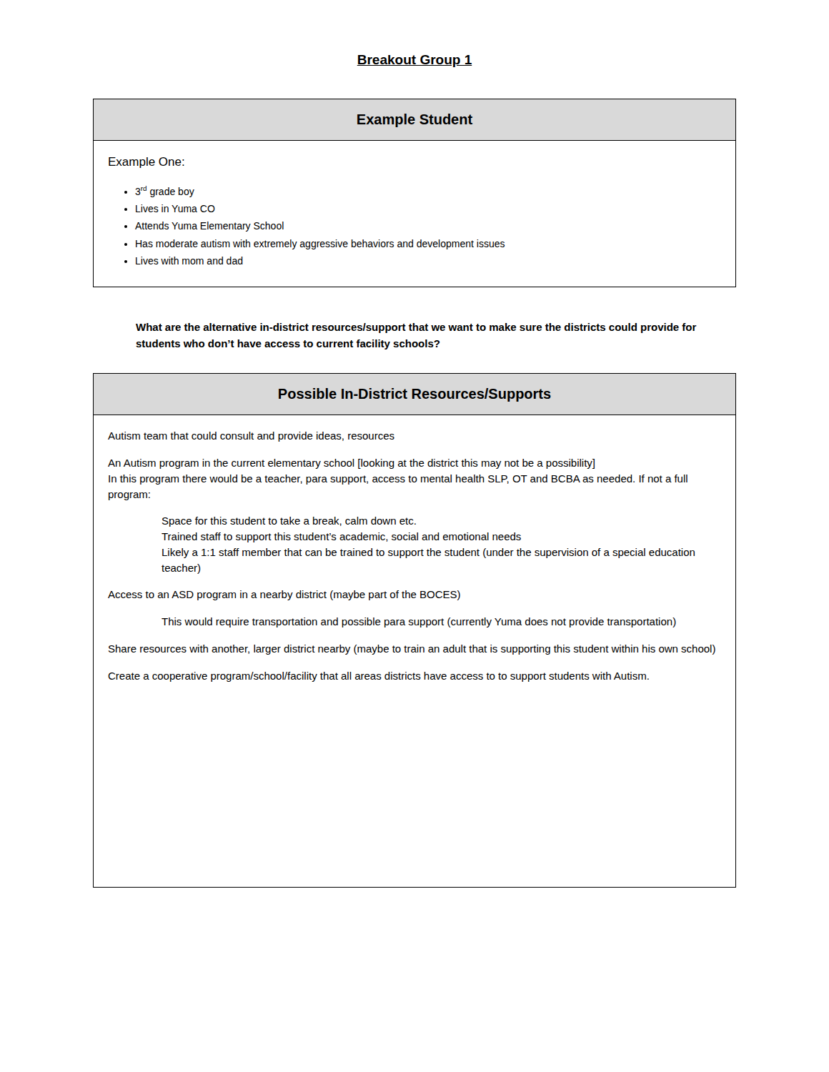Breakout Group 1
| Example Student |
| --- |
| Example One: 3 rd grade boy Lives in Yuma CO Attends Yuma Elementary School Has moderate autism with extremely aggressive behaviors and development issues Lives with mom and dad |
What are the alternative in-district resources/support that we want to make sure the districts could provide for students who don’t have access to current facility schools?
| Possible In-District Resources/Supports |
| --- |
| Autism team that could consult and provide ideas, resources An Autism program in the current elementary school [looking at the district this may not be a possibility] In this program there would be a teacher, para support, access to mental health SLP, OT and BCBA as needed. If not a full program: Space for this student to take a break, calm down etc. Trained staff to support this student’s academic, social and emotional needs Likely a 1:1 staff member that can be trained to support the student (under the supervision of a special education teacher) Access to an ASD program in a nearby district (maybe part of the BOCES) This would require transportation and possible para support (currently Yuma does not provide transportation) Share resources with another, larger district nearby (maybe to train an adult that is supporting this student within his own school) Create a cooperative program/school/facility that all areas districts have access to to support students with Autism. |